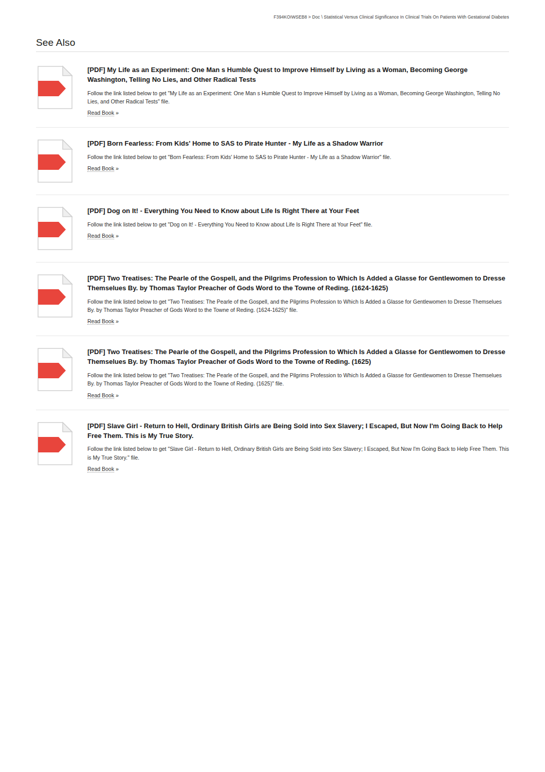F394KOIWSEB8 > Doc \ Statistical Versus Clinical Significance In Clinical Trials On Patients With Gestational Diabetes
See Also
[PDF] My Life as an Experiment: One Man s Humble Quest to Improve Himself by Living as a Woman, Becoming George Washington, Telling No Lies, and Other Radical Tests
Follow the link listed below to get "My Life as an Experiment: One Man s Humble Quest to Improve Himself by Living as a Woman, Becoming George Washington, Telling No Lies, and Other Radical Tests" file.
Read Book »
[PDF] Born Fearless: From Kids' Home to SAS to Pirate Hunter - My Life as a Shadow Warrior
Follow the link listed below to get "Born Fearless: From Kids' Home to SAS to Pirate Hunter - My Life as a Shadow Warrior" file.
Read Book »
[PDF] Dog on It! - Everything You Need to Know about Life Is Right There at Your Feet
Follow the link listed below to get "Dog on It! - Everything You Need to Know about Life Is Right There at Your Feet" file.
Read Book »
[PDF] Two Treatises: The Pearle of the Gospell, and the Pilgrims Profession to Which Is Added a Glasse for Gentlewomen to Dresse Themselues By. by Thomas Taylor Preacher of Gods Word to the Towne of Reding. (1624-1625)
Follow the link listed below to get "Two Treatises: The Pearle of the Gospell, and the Pilgrims Profession to Which Is Added a Glasse for Gentlewomen to Dresse Themselues By. by Thomas Taylor Preacher of Gods Word to the Towne of Reding. (1624-1625)" file.
Read Book »
[PDF] Two Treatises: The Pearle of the Gospell, and the Pilgrims Profession to Which Is Added a Glasse for Gentlewomen to Dresse Themselues By. by Thomas Taylor Preacher of Gods Word to the Towne of Reding. (1625)
Follow the link listed below to get "Two Treatises: The Pearle of the Gospell, and the Pilgrims Profession to Which Is Added a Glasse for Gentlewomen to Dresse Themselues By. by Thomas Taylor Preacher of Gods Word to the Towne of Reding. (1625)" file.
Read Book »
[PDF] Slave Girl - Return to Hell, Ordinary British Girls are Being Sold into Sex Slavery; I Escaped, But Now I'm Going Back to Help Free Them. This is My True Story.
Follow the link listed below to get "Slave Girl - Return to Hell, Ordinary British Girls are Being Sold into Sex Slavery; I Escaped, But Now I'm Going Back to Help Free Them. This is My True Story." file.
Read Book »